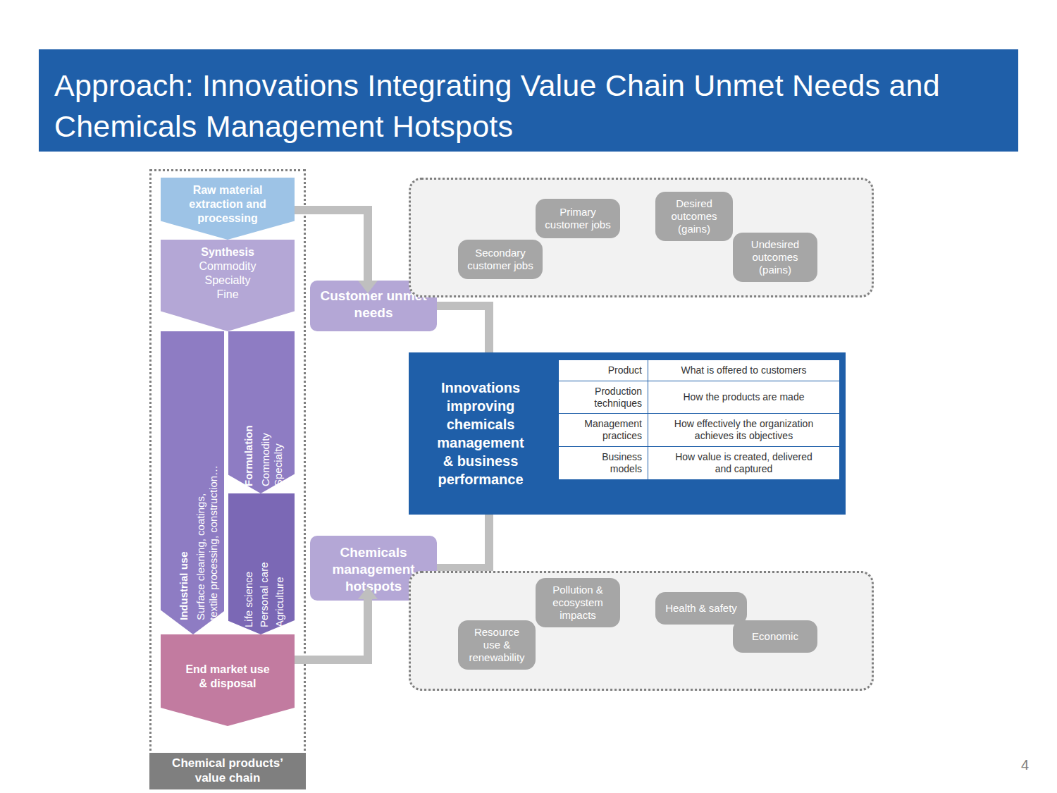Approach: Innovations Integrating Value Chain Unmet Needs and Chemicals Management Hotspots
Chemical products’
value chain
Raw material
extraction and
processing
Synthesis
Commodity
Specialty
Fine
Industrial use
Surface cleaning, coatings,
textile processing, construction…
Formulation
Commodity
Specialty
Life science
Personal care
Agriculture
End market use
& disposal
Customer unmet
needs
Chemicals
management
hotspots
Innovations
improving
chemicals
management
& business
performance
| Product | What is offered to customers |
| Production techniques | How the products are made |
| Management practices | How effectively the organization achieves its objectives |
| Business models | How value is created, delivered and captured |
Secondary
customer jobs
Primary
customer jobs
Desired
outcomes
(gains)
Undesired
outcomes
(pains)
Resource
use &
renewability
Pollution &
ecosystem
impacts
Health & safety
Economic
4